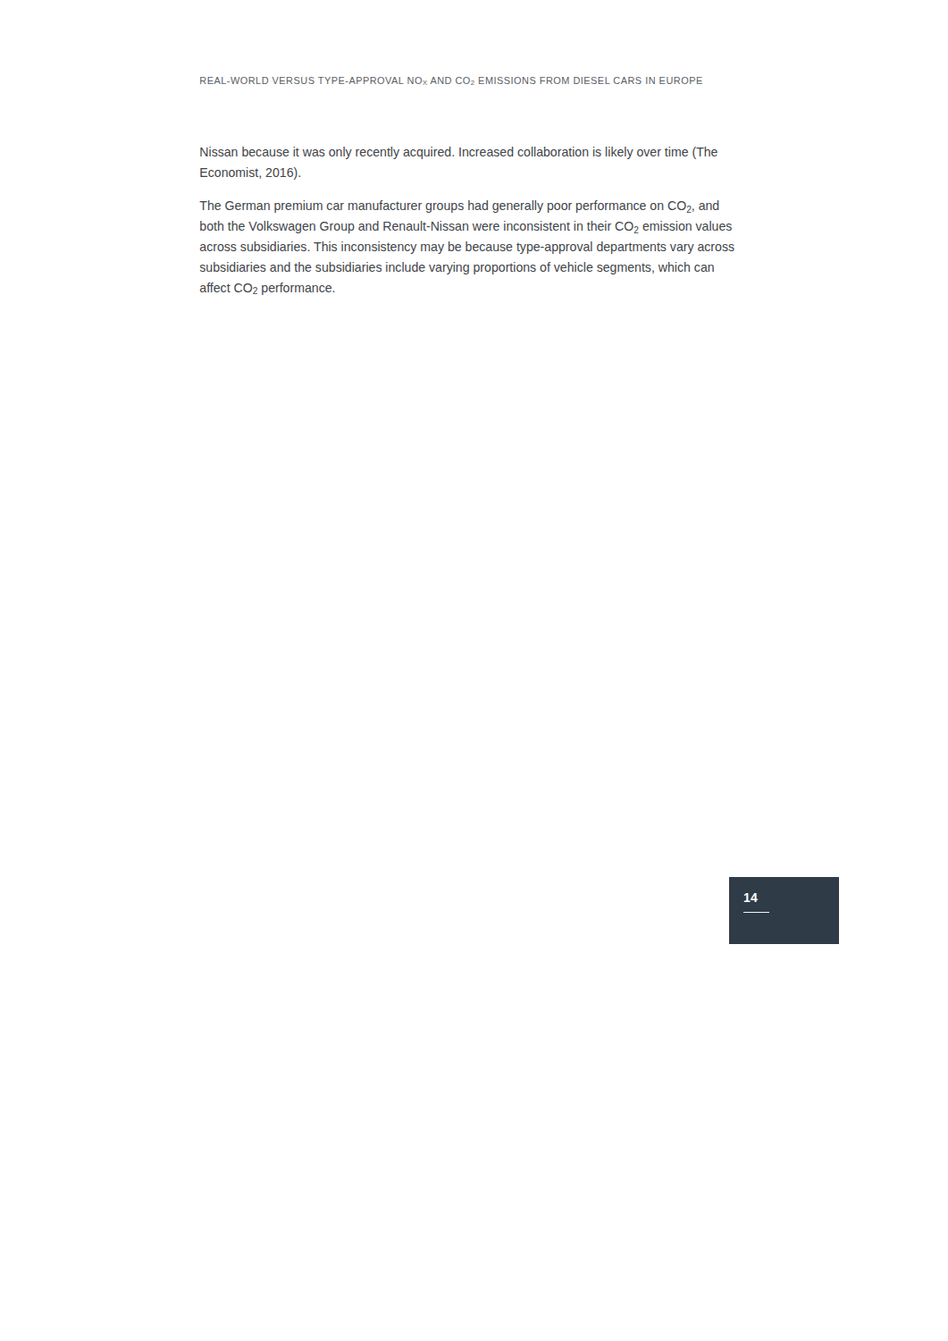Real-world versus type-approval NOx and CO2 emissions from diesel cars in Europe
Nissan because it was only recently acquired. Increased collaboration is likely over time (The Economist, 2016).
The German premium car manufacturer groups had generally poor performance on CO2, and both the Volkswagen Group and Renault-Nissan were inconsistent in their CO2 emission values across subsidiaries. This inconsistency may be because type-approval departments vary across subsidiaries and the subsidiaries include varying proportions of vehicle segments, which can affect CO2 performance.
14